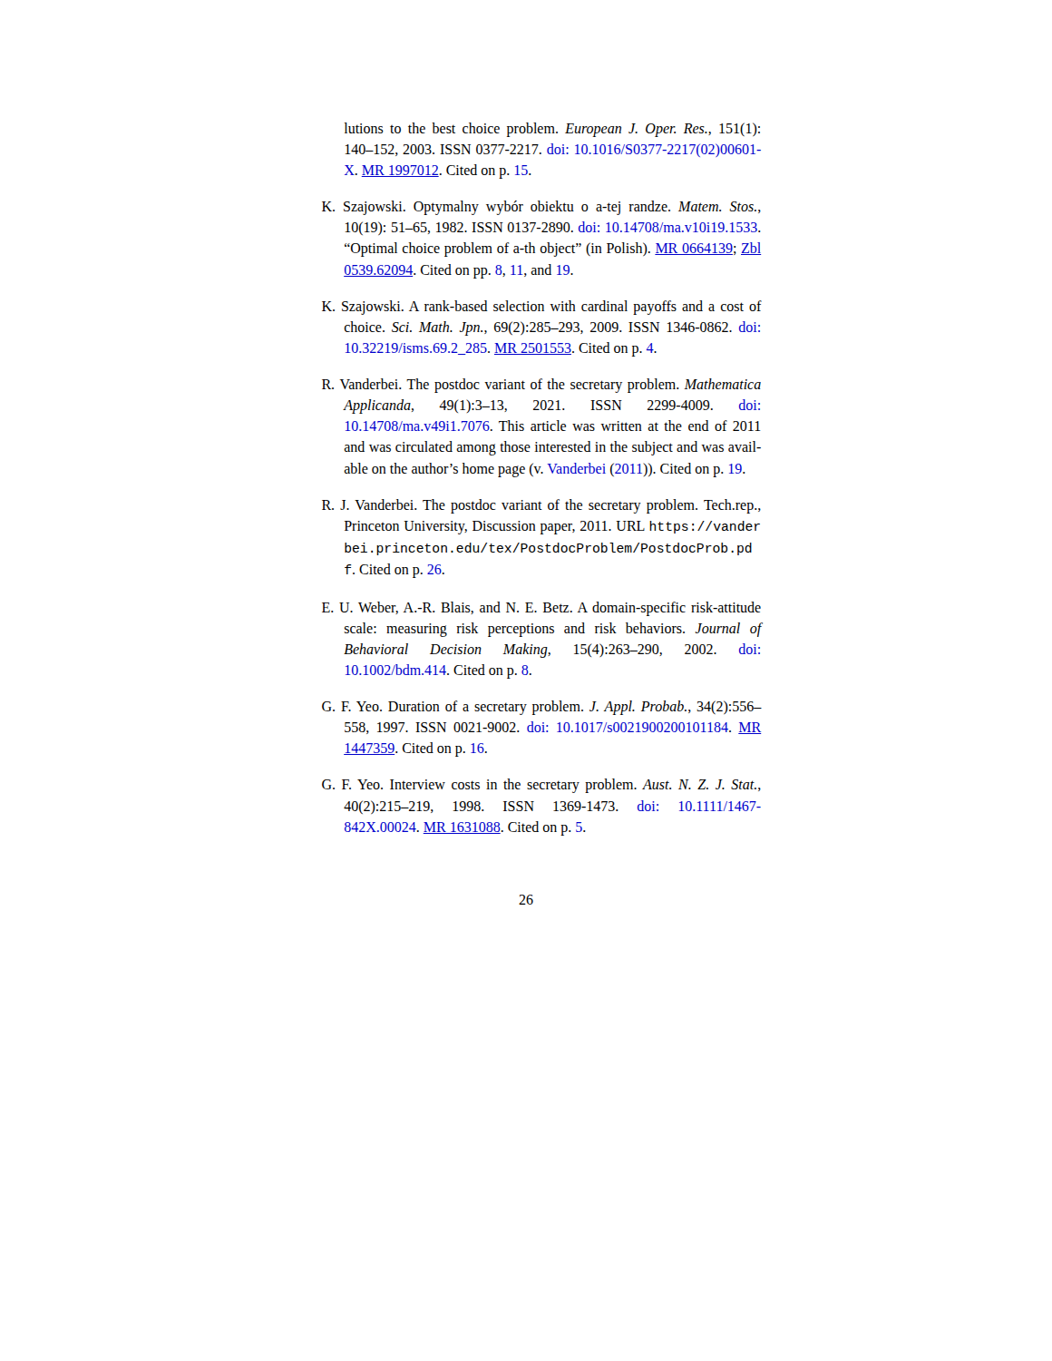lutions to the best choice problem. European J. Oper. Res., 151(1): 140–152, 2003. ISSN 0377-2217. doi: 10.1016/S0377-2217(02)00601-X. MR 1997012. Cited on p. 15.
K. Szajowski. Optymalny wybór obiektu o a-tej randze. Matem. Stos., 10(19): 51–65, 1982. ISSN 0137-2890. doi: 10.14708/ma.v10i19.1533. “Optimal choice problem of a-th object” (in Polish). MR 0664139; Zbl 0539.62094. Cited on pp. 8, 11, and 19.
K. Szajowski. A rank-based selection with cardinal payoffs and a cost of choice. Sci. Math. Jpn., 69(2):285–293, 2009. ISSN 1346-0862. doi: 10.32219/isms.69.2_285. MR 2501553. Cited on p. 4.
R. Vanderbei. The postdoc variant of the secretary problem. Mathematica Applicanda, 49(1):3–13, 2021. ISSN 2299-4009. doi: 10.14708/ma.v49i1.7076. This article was written at the end of 2011 and was circulated among those interested in the subject and was available on the author’s home page (v. Vanderbei (2011)). Cited on p. 19.
R. J. Vanderbei. The postdoc variant of the secretary problem. Tech.rep., Princeton University, Discussion paper, 2011. URL https://vanderbei.princeton.edu/tex/PostdocProblem/PostdocProb.pdf. Cited on p. 26.
E. U. Weber, A.-R. Blais, and N. E. Betz. A domain-specific risk-attitude scale: measuring risk perceptions and risk behaviors. Journal of Behavioral Decision Making, 15(4):263–290, 2002. doi: 10.1002/bdm.414. Cited on p. 8.
G. F. Yeo. Duration of a secretary problem. J. Appl. Probab., 34(2):556–558, 1997. ISSN 0021-9002. doi: 10.1017/s0021900200101184. MR 1447359. Cited on p. 16.
G. F. Yeo. Interview costs in the secretary problem. Aust. N. Z. J. Stat., 40(2):215–219, 1998. ISSN 1369-1473. doi: 10.1111/1467-842X.00024. MR 1631088. Cited on p. 5.
26